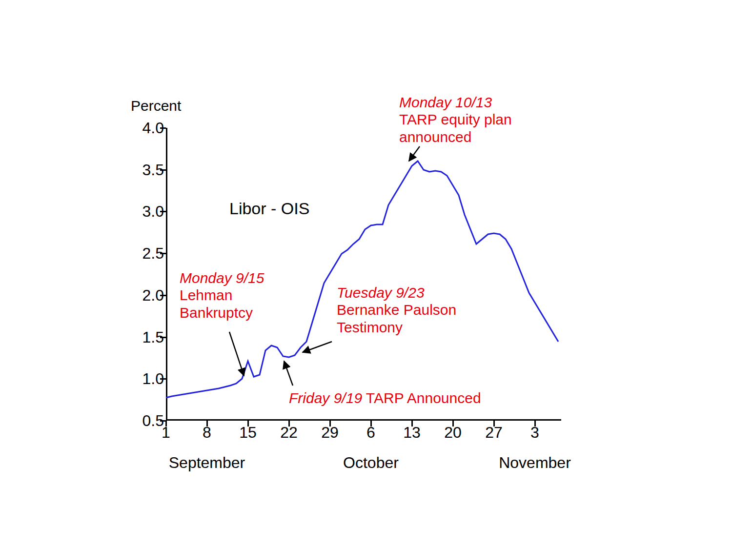Percent
4.0
3.5
3.0
2.5
2.0
1.5
1.0
0.5
1
8
15
22
29
6
13
20
27
3
September
October
November
Libor - OIS
Monday 10/13
TARP equity plan
announced
Monday 9/15
Lehman
Bankruptcy
Tuesday 9/23
Bernanke Paulson
Testimony
Friday 9/19 TARP Announced